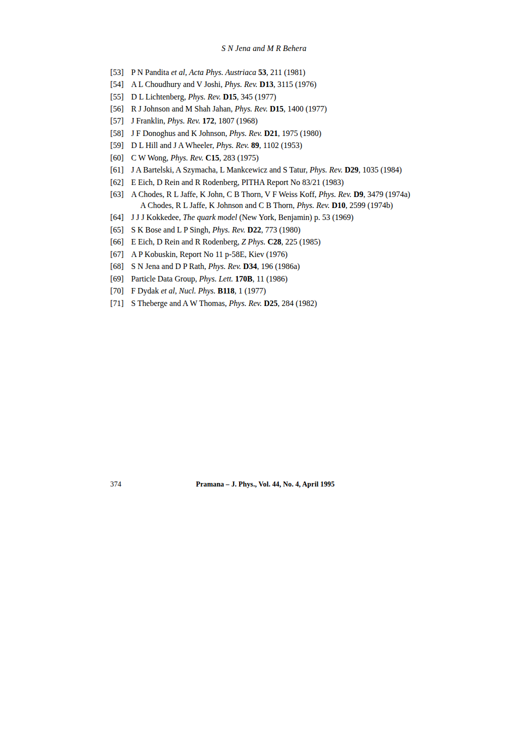S N Jena and M R Behera
[53] P N Pandita et al, Acta Phys. Austriaca 53, 211 (1981)
[54] A L Choudhury and V Joshi, Phys. Rev. D13, 3115 (1976)
[55] D L Lichtenberg, Phys. Rev. D15, 345 (1977)
[56] R J Johnson and M Shah Jahan, Phys. Rev. D15, 1400 (1977)
[57] J Franklin, Phys. Rev. 172, 1807 (1968)
[58] J F Donoghus and K Johnson, Phys. Rev. D21, 1975 (1980)
[59] D L Hill and J A Wheeler, Phys. Rev. 89, 1102 (1953)
[60] C W Wong, Phys. Rev. C15, 283 (1975)
[61] J A Bartelski, A Szymacha, L Mankcewicz and S Tatur, Phys. Rev. D29, 1035 (1984)
[62] E Eich, D Rein and R Rodenberg, PITHA Report No 83/21 (1983)
[63] A Chodes, R L Jaffe, K John, C B Thorn, V F Weiss Koff, Phys. Rev. D9, 3479 (1974a) A Chodes, R L Jaffe, K Johnson and C B Thorn, Phys. Rev. D10, 2599 (1974b)
[64] J J J Kokkedee, The quark model (New York, Benjamin) p. 53 (1969)
[65] S K Bose and L P Singh, Phys. Rev. D22, 773 (1980)
[66] E Eich, D Rein and R Rodenberg, Z Phys. C28, 225 (1985)
[67] A P Kobuskin, Report No 11 p-58E, Kiev (1976)
[68] S N Jena and D P Rath, Phys. Rev. D34, 196 (1986a)
[69] Particle Data Group, Phys. Lett. 170B, 11 (1986)
[70] F Dydak et al, Nucl. Phys. B118, 1 (1977)
[71] S Theberge and A W Thomas, Phys. Rev. D25, 284 (1982)
374 Pramana – J. Phys., Vol. 44, No. 4, April 1995